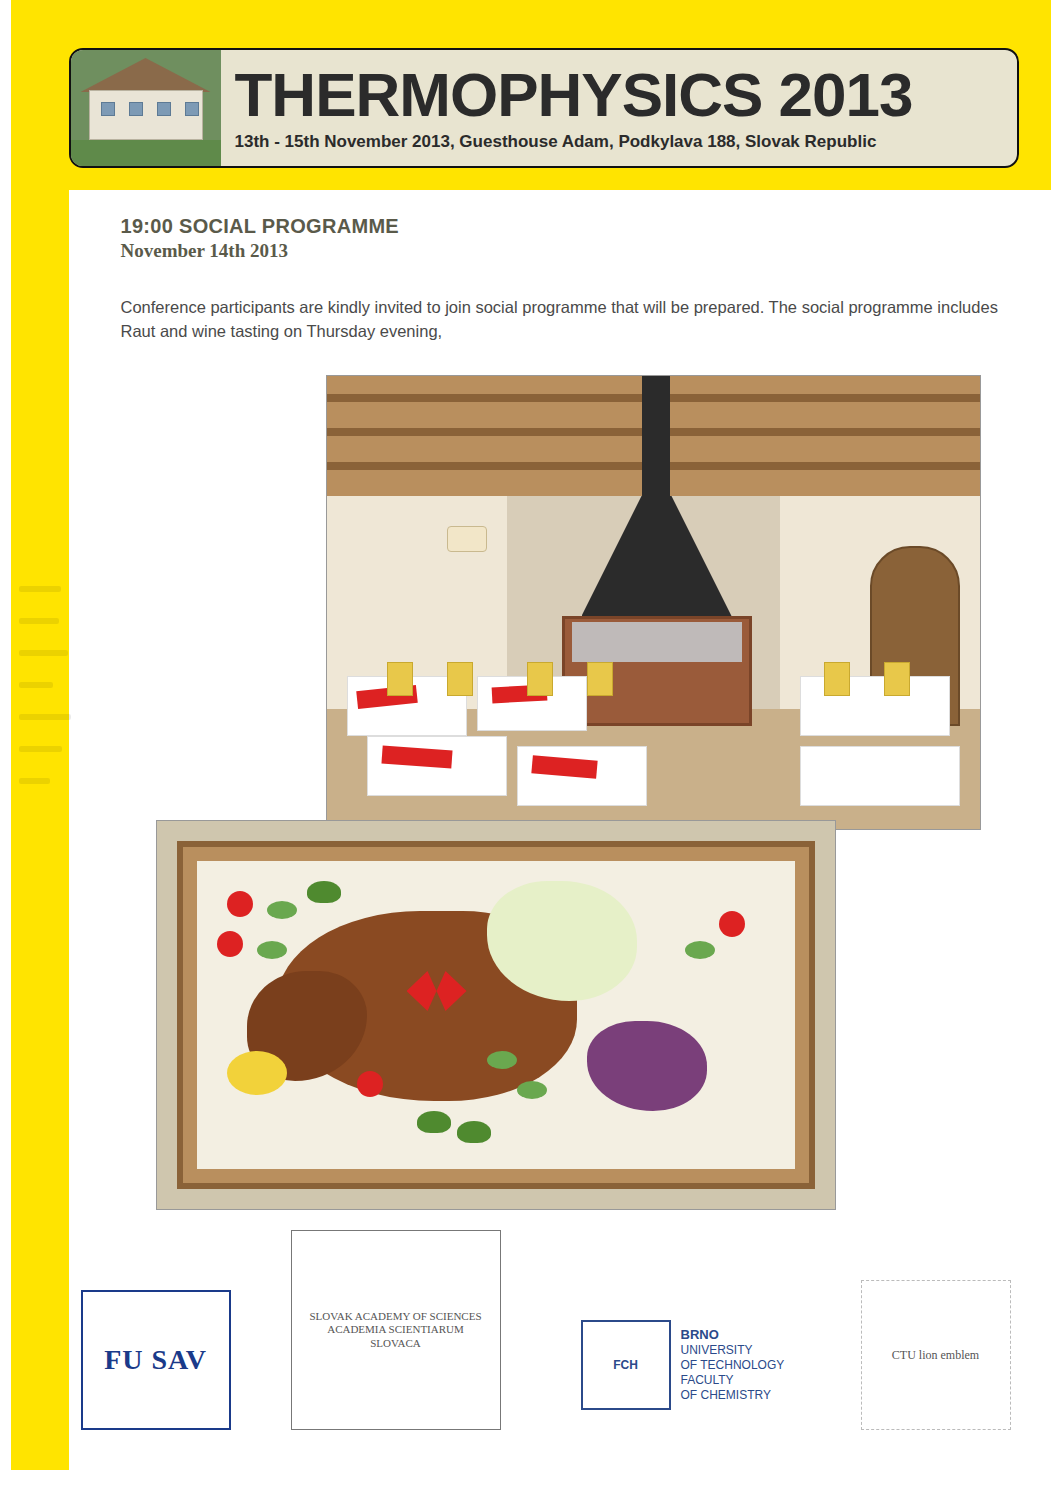THERMOPHYSICS 2013
13th - 15th November 2013, Guesthouse Adam, Podkylava 188, Slovak Republic
19:00 SOCIAL PROGRAMME
November 14th 2013
Conference participants are kindly invited to join social programme that will be prepared. The social programme includes Raut and wine tasting on Thursday evening,
FU SAV
SLOVAK ACADEMY OF SCIENCES
ACADEMIA SCIENTIARUM SLOVACA
FCH
BRNO UNIVERSITY
OF TECHNOLOGY
FACULTY
OF CHEMISTRY
CTU lion emblem